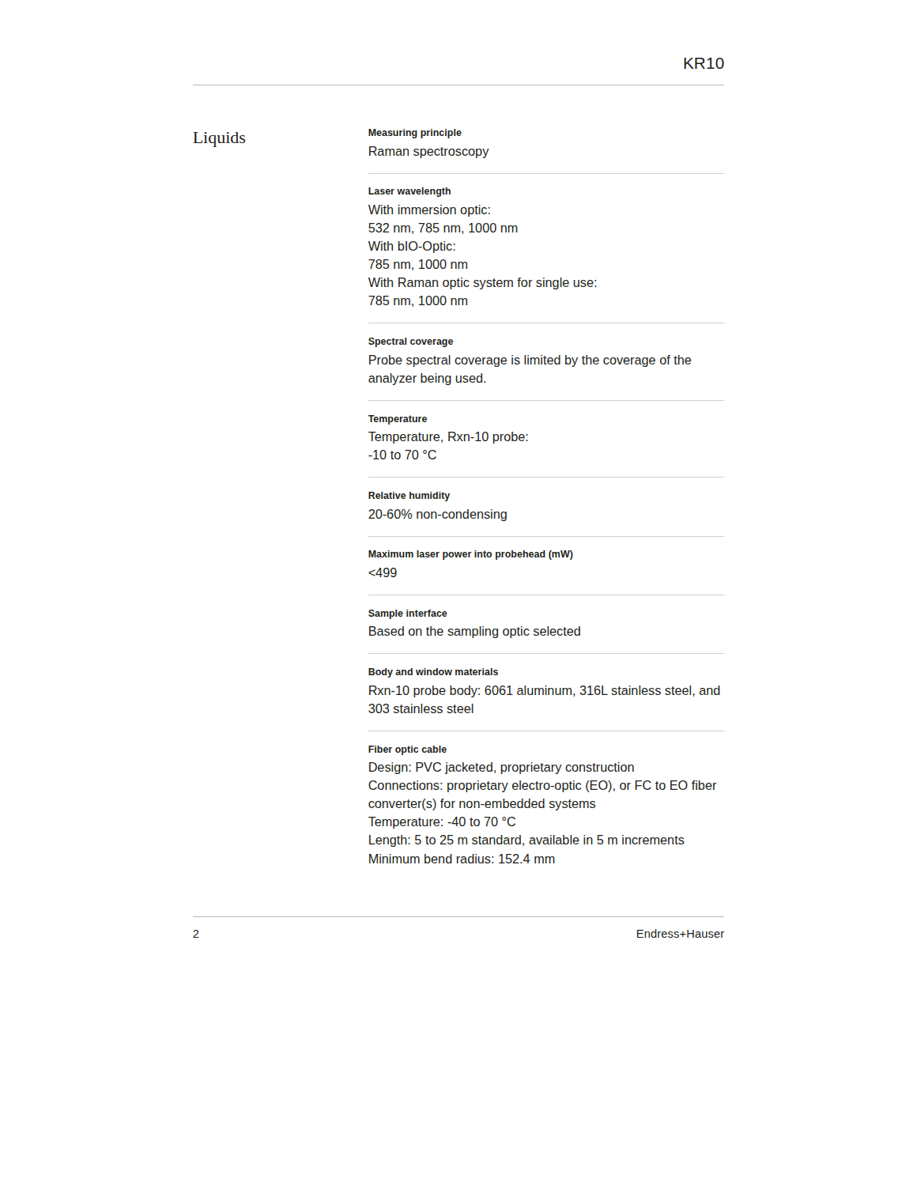KR10
Liquids
Measuring principle
Raman spectroscopy
Laser wavelength
With immersion optic:
532 nm, 785 nm, 1000 nm
With bIO-Optic:
785 nm, 1000 nm
With Raman optic system for single use:
785 nm, 1000 nm
Spectral coverage
Probe spectral coverage is limited by the coverage of the analyzer being used.
Temperature
Temperature, Rxn-10 probe:
-10 to 70 °C
Relative humidity
20-60% non-condensing
Maximum laser power into probehead (mW)
<499
Sample interface
Based on the sampling optic selected
Body and window materials
Rxn-10 probe body: 6061 aluminum, 316L stainless steel, and 303 stainless steel
Fiber optic cable
Design: PVC jacketed, proprietary construction
Connections: proprietary electro-optic (EO), or FC to EO fiber converter(s) for non-embedded systems
Temperature: -40 to 70 °C
Length: 5 to 25 m standard, available in 5 m increments
Minimum bend radius: 152.4 mm
2 Endress+Hauser